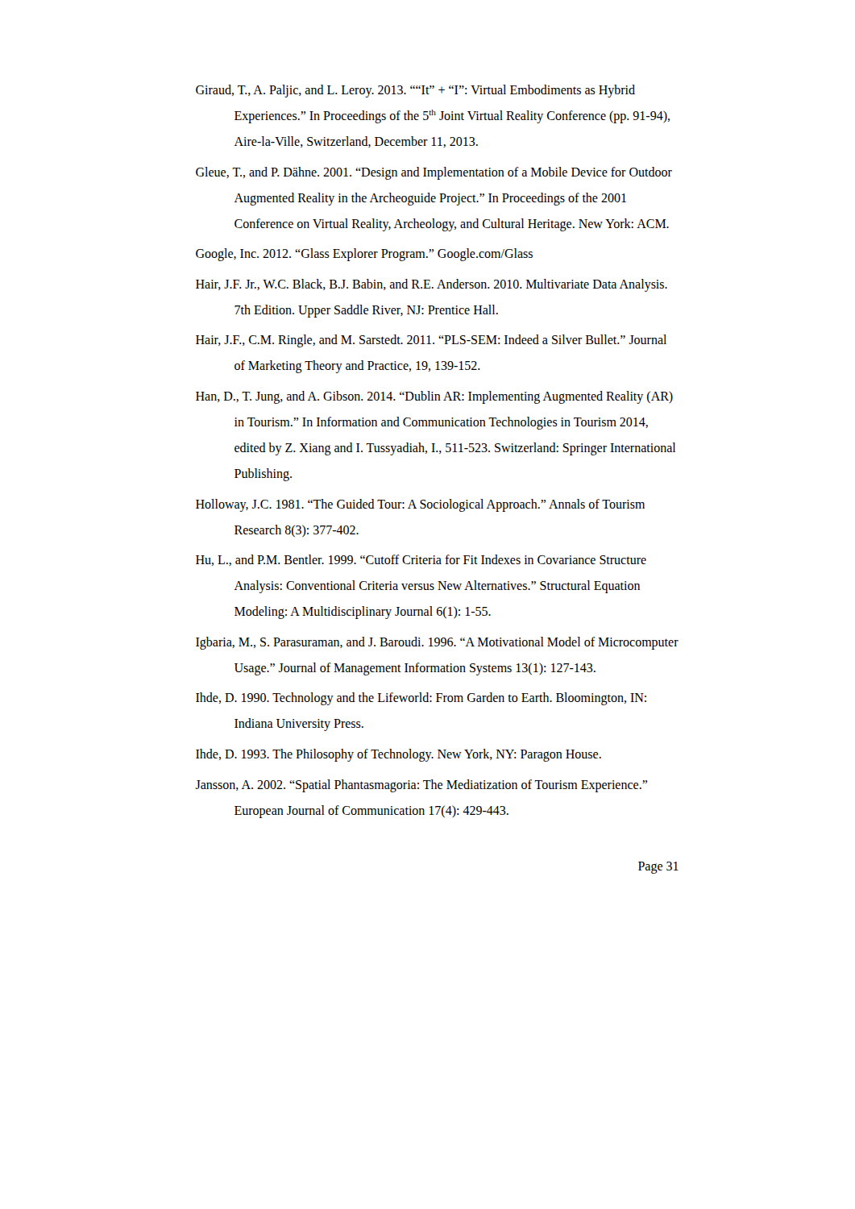Giraud, T., A. Paljic, and L. Leroy. 2013. ““It” + “I”: Virtual Embodiments as Hybrid Experiences.” In Proceedings of the 5th Joint Virtual Reality Conference (pp. 91-94), Aire-la-Ville, Switzerland, December 11, 2013.
Gleue, T., and P. Dähne. 2001. “Design and Implementation of a Mobile Device for Outdoor Augmented Reality in the Archeoguide Project.” In Proceedings of the 2001 Conference on Virtual Reality, Archeology, and Cultural Heritage. New York: ACM.
Google, Inc. 2012. “Glass Explorer Program.” Google.com/Glass
Hair, J.F. Jr., W.C. Black, B.J. Babin, and R.E. Anderson. 2010. Multivariate Data Analysis. 7th Edition. Upper Saddle River, NJ: Prentice Hall.
Hair, J.F., C.M. Ringle, and M. Sarstedt. 2011. “PLS-SEM: Indeed a Silver Bullet.” Journal of Marketing Theory and Practice, 19, 139-152.
Han, D., T. Jung, and A. Gibson. 2014. “Dublin AR: Implementing Augmented Reality (AR) in Tourism.” In Information and Communication Technologies in Tourism 2014, edited by Z. Xiang and I. Tussyadiah, I., 511-523. Switzerland: Springer International Publishing.
Holloway, J.C. 1981. “The Guided Tour: A Sociological Approach.” Annals of Tourism Research 8(3): 377-402.
Hu, L., and P.M. Bentler. 1999. “Cutoff Criteria for Fit Indexes in Covariance Structure Analysis: Conventional Criteria versus New Alternatives.” Structural Equation Modeling: A Multidisciplinary Journal 6(1): 1-55.
Igbaria, M., S. Parasuraman, and J. Baroudi. 1996. “A Motivational Model of Microcomputer Usage.” Journal of Management Information Systems 13(1): 127-143.
Ihde, D. 1990. Technology and the Lifeworld: From Garden to Earth. Bloomington, IN: Indiana University Press.
Ihde, D. 1993. The Philosophy of Technology. New York, NY: Paragon House.
Jansson, A. 2002. “Spatial Phantasmagoria: The Mediatization of Tourism Experience.” European Journal of Communication 17(4): 429-443.
Page 31